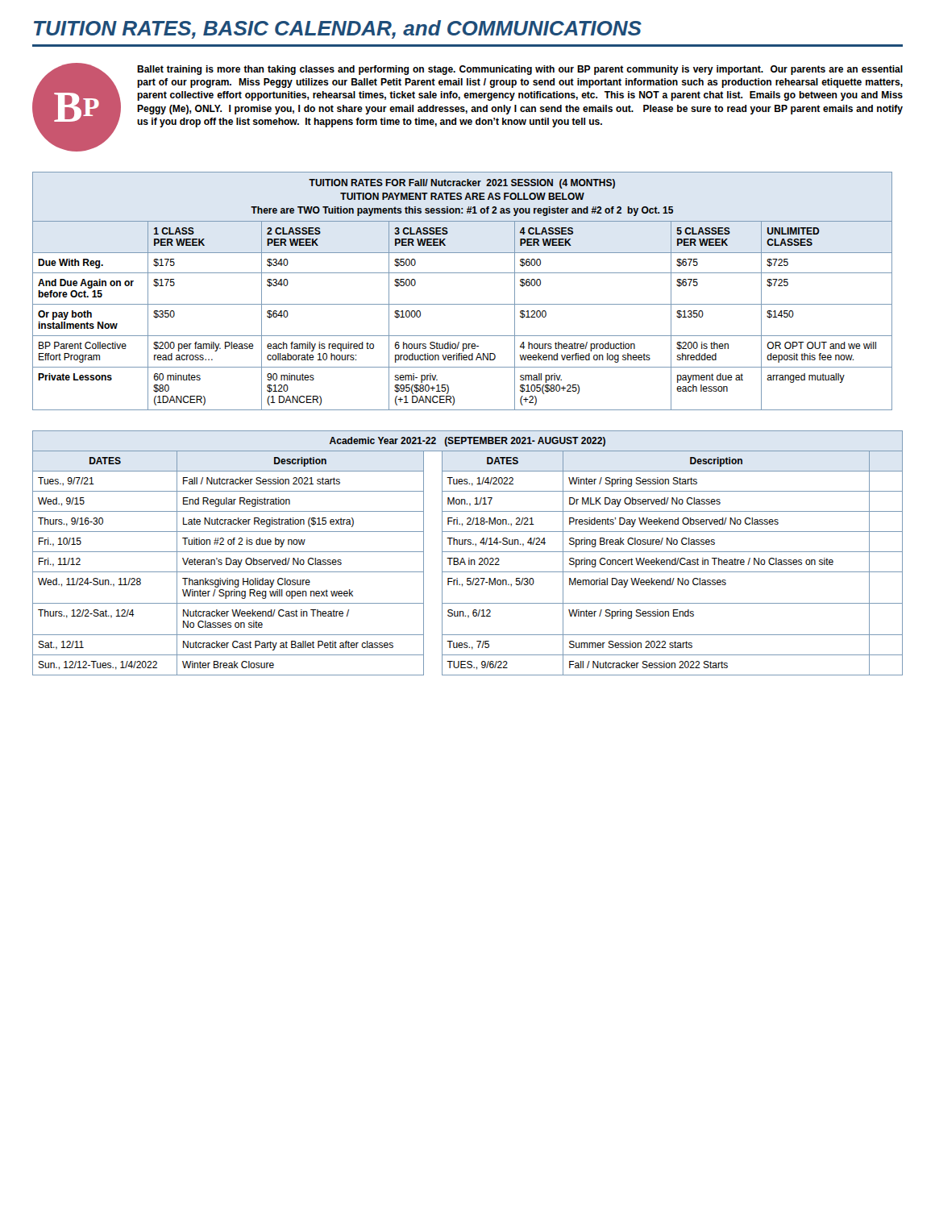TUITION RATES, BASIC CALENDAR, and COMMUNICATIONS
BP
Ballet training is more than taking classes and performing on stage. Communicating with our BP parent community is very important. Our parents are an essential part of our program. Miss Peggy utilizes our Ballet Petit Parent email list / group to send out important information such as production rehearsal etiquette matters, parent collective effort opportunities, rehearsal times, ticket sale info, emergency notifications, etc. This is NOT a parent chat list. Emails go between you and Miss Peggy (Me), ONLY. I promise you, I do not share your email addresses, and only I can send the emails out. Please be sure to read your BP parent emails and notify us if you drop off the list somehow. It happens form time to time, and we don’t know until you tell us.
| TUITION RATES FOR Fall/ Nutcracker 2021 SESSION (4 MONTHS) TUITION PAYMENT RATES ARE AS FOLLOW BELOW There are TWO Tuition payments this session: #1 of 2 as you register and #2 of 2 by Oct. 15 | |
| | 1 CLASS PER WEEK | 2 CLASSES PER WEEK | 3 CLASSES PER WEEK | 4 CLASSES PER WEEK | 5 CLASSES PER WEEK | UNLIMITED CLASSES | |
| Due With Reg. | $175 | $340 | $500 | $600 | $675 | $725 | |
| And Due Again on or before Oct. 15 | $175 | $340 | $500 | $600 | $675 | $725 | |
| Or pay both installments Now | $350 | $640 | $1000 | $1200 | $1350 | $1450 | |
| BP Parent Collective Effort Program | $200 per family. Please read across… | each family is required to collaborate 10 hours: | 6 hours Studio/ pre-production verified AND | 4 hours theatre/ production weekend verfied on log sheets | $200 is then shredded | OR OPT OUT and we will deposit this fee now. | |
| Private Lessons | 60 minutes $80 (1DANCER) | 90 minutes $120 (1 DANCER) | semi- priv. $95($80+15) (+1 DANCER) | small priv. $105($80+25) (+2) | payment due at each lesson | arranged mutually | |
| Academic Year 2021-22 (SEPTEMBER 2021- AUGUST 2022) |
| DATES | Description | | DATES | Description | |
| Tues., 9/7/21 | Fall / Nutcracker Session 2021 starts | | Tues., 1/4/2022 | Winter / Spring Session Starts | |
| Wed., 9/15 | End Regular Registration | | Mon., 1/17 | Dr MLK Day Observed/ No Classes | |
| Thurs., 9/16-30 | Late Nutcracker Registration ($15 extra) | | Fri., 2/18-Mon., 2/21 | Presidents’ Day Weekend Observed/ No Classes | |
| Fri., 10/15 | Tuition #2 of 2 is due by now | | Thurs., 4/14-Sun., 4/24 | Spring Break Closure/ No Classes | |
| Fri., 11/12 | Veteran’s Day Observed/ No Classes | | TBA in 2022 | Spring Concert Weekend/Cast in Theatre / No Classes on site | |
| Wed., 11/24-Sun., 11/28 | Thanksgiving Holiday Closure Winter / Spring Reg will open next week | | Fri., 5/27-Mon., 5/30 | Memorial Day Weekend/ No Classes | |
| Thurs., 12/2-Sat., 12/4 | Nutcracker Weekend/ Cast in Theatre / No Classes on site | | Sun., 6/12 | Winter / Spring Session Ends | |
| Sat., 12/11 | Nutcracker Cast Party at Ballet Petit after classes | | Tues., 7/5 | Summer Session 2022 starts | |
| Sun., 12/12-Tues., 1/4/2022 | Winter Break Closure | | TUES., 9/6/22 | Fall / Nutcracker Session 2022 Starts | |